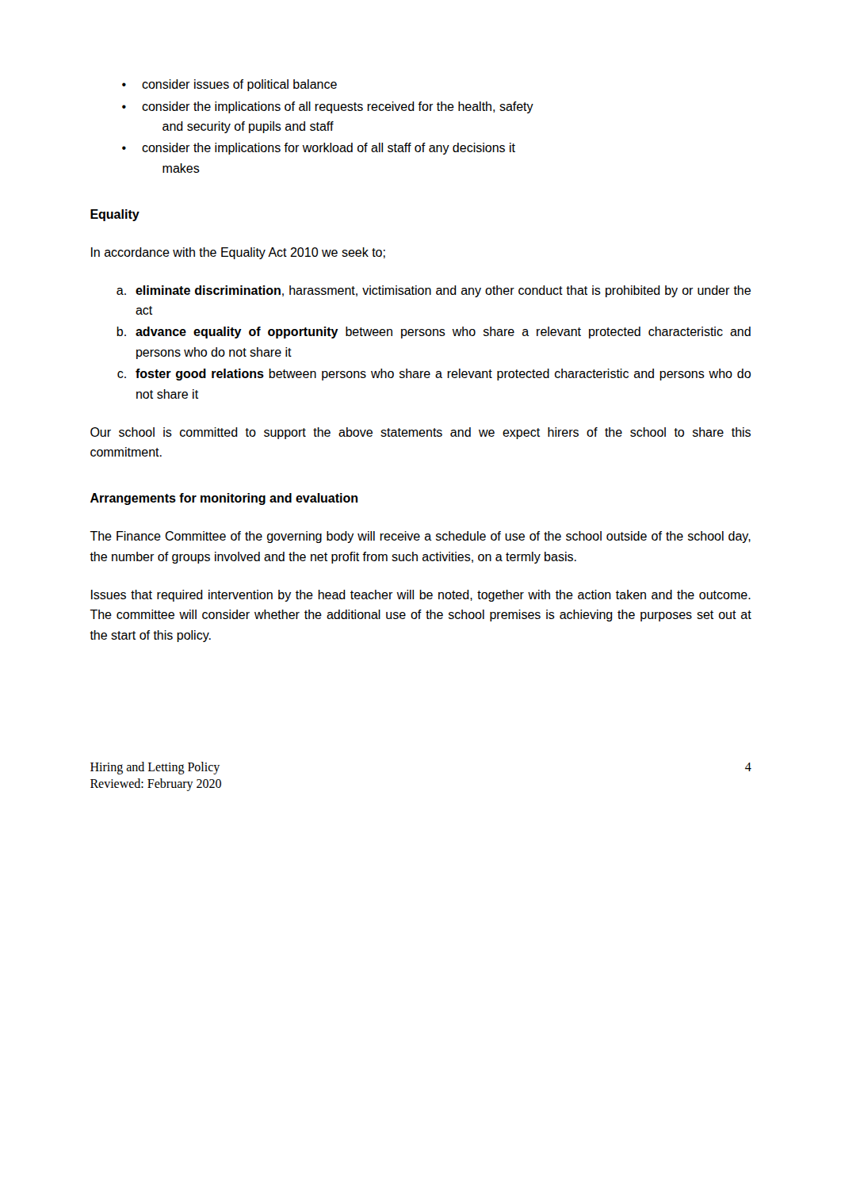consider issues of political balance
consider the implications of all requests received for the health, safetyand security of pupils and staff
consider the implications for workload of all staff of any decisions itmakes
Equality
In accordance with the Equality Act 2010 we seek to;
eliminate discrimination, harassment, victimisation and any other conduct that is prohibited by or under the act
advance equality of opportunity between persons who share a relevant protected characteristic and persons who do not share it
foster good relations between persons who share a relevant protected characteristic and persons who do not share it
Our school is committed to support the above statements and we expect hirers of the school to share this commitment.
Arrangements for monitoring and evaluation
The Finance Committee of the governing body will receive a schedule of use of the school outside of the school day, the number of groups involved and the net profit from such activities, on a termly basis.
Issues that required intervention by the head teacher will be noted, together with the action taken and the outcome. The committee will consider whether the additional use of the school premises is achieving the purposes set out at the start of this policy.
Hiring and Letting Policy
Reviewed: February 2020 4